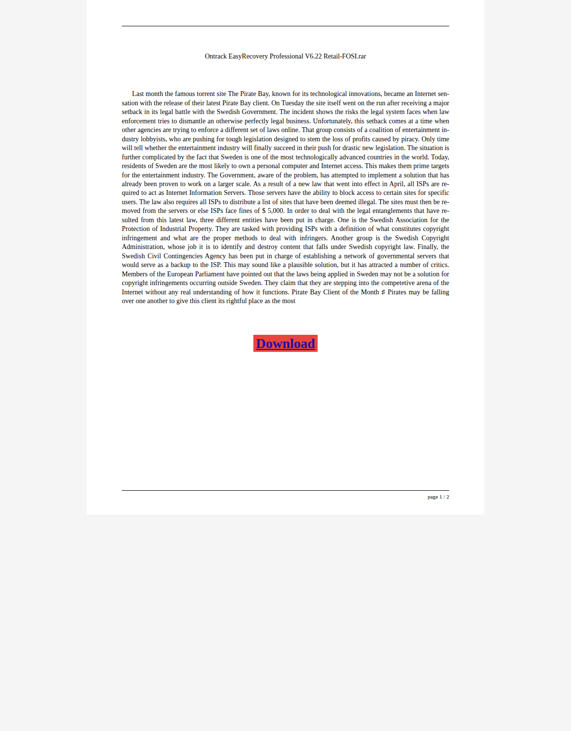Ontrack EasyRecovery Professional V6.22 Retail-FOSI.rar
Last month the famous torrent site The Pirate Bay, known for its technological innovations, became an Internet sensation with the release of their latest Pirate Bay client. On Tuesday the site itself went on the run after receiving a major setback in its legal battle with the Swedish Government. The incident shows the risks the legal system faces when law enforcement tries to dismantle an otherwise perfectly legal business. Unfortunately, this setback comes at a time when other agencies are trying to enforce a different set of laws online. That group consists of a coalition of entertainment industry lobbyists, who are pushing for tough legislation designed to stem the loss of profits caused by piracy. Only time will tell whether the entertainment industry will finally succeed in their push for drastic new legislation. The situation is further complicated by the fact that Sweden is one of the most technologically advanced countries in the world. Today, residents of Sweden are the most likely to own a personal computer and Internet access. This makes them prime targets for the entertainment industry. The Government, aware of the problem, has attempted to implement a solution that has already been proven to work on a larger scale. As a result of a new law that went into effect in April, all ISPs are required to act as Internet Information Servers. Those servers have the ability to block access to certain sites for specific users. The law also requires all ISPs to distribute a list of sites that have been deemed illegal. The sites must then be removed from the servers or else ISPs face fines of $ 5,000. In order to deal with the legal entanglements that have resulted from this latest law, three different entities have been put in charge. One is the Swedish Association for the Protection of Industrial Property. They are tasked with providing ISPs with a definition of what constitutes copyright infringement and what are the proper methods to deal with infringers. Another group is the Swedish Copyright Administration, whose job it is to identify and destroy content that falls under Swedish copyright law. Finally, the Swedish Civil Contingencies Agency has been put in charge of establishing a network of governmental servers that would serve as a backup to the ISP. This may sound like a plausible solution, but it has attracted a number of critics. Members of the European Parliament have pointed out that the laws being applied in Sweden may not be a solution for copyright infringements occurring outside Sweden. They claim that they are stepping into the competetive arena of the Internet without any real understanding of how it functions. Pirate Bay Client of the Month ♯ Pirates may be falling over one another to give this client its rightful place as the most
Download
page 1 / 2